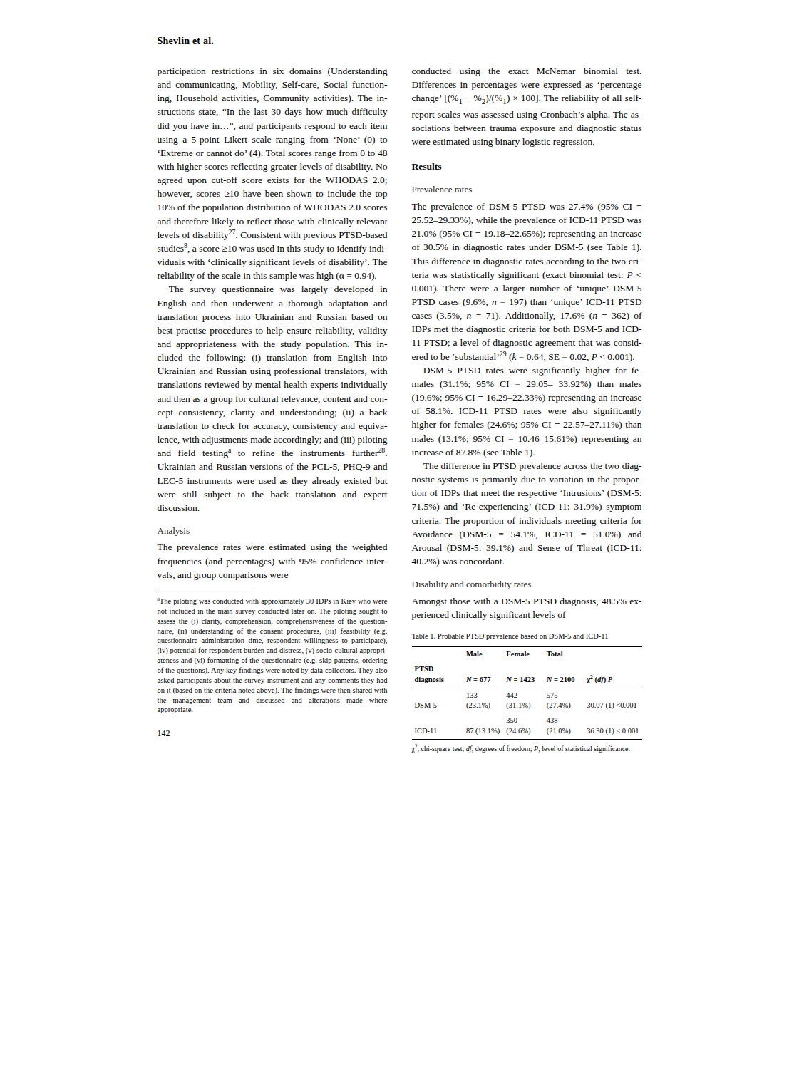Shevlin et al.
participation restrictions in six domains (Understanding and communicating, Mobility, Self-care, Social functioning, Household activities, Community activities). The instructions state, “In the last 30 days how much difficulty did you have in…”, and participants respond to each item using a 5-point Likert scale ranging from ‘None’ (0) to ‘Extreme or cannot do’ (4). Total scores range from 0 to 48 with higher scores reflecting greater levels of disability. No agreed upon cut-off score exists for the WHODAS 2.0; however, scores ≥10 have been shown to include the top 10% of the population distribution of WHODAS 2.0 scores and therefore likely to reflect those with clinically relevant levels of disability27. Consistent with previous PTSD-based studies8, a score ≥10 was used in this study to identify individuals with ‘clinically significant levels of disability’. The reliability of the scale in this sample was high (α = 0.94).
The survey questionnaire was largely developed in English and then underwent a thorough adaptation and translation process into Ukrainian and Russian based on best practise procedures to help ensure reliability, validity and appropriateness with the study population. This included the following: (i) translation from English into Ukrainian and Russian using professional translators, with translations reviewed by mental health experts individually and then as a group for cultural relevance, content and concept consistency, clarity and understanding; (ii) a back translation to check for accuracy, consistency and equivalence, with adjustments made accordingly; and (iii) piloting and field testinga to refine the instruments further28. Ukrainian and Russian versions of the PCL-5, PHQ-9 and LEC-5 instruments were used as they already existed but were still subject to the back translation and expert discussion.
Analysis
The prevalence rates were estimated using the weighted frequencies (and percentages) with 95% confidence intervals, and group comparisons were
aThe piloting was conducted with approximately 30 IDPs in Kiev who were not included in the main survey conducted later on. The piloting sought to assess the (i) clarity, comprehension, comprehensiveness of the questionnaire, (ii) understanding of the consent procedures, (iii) feasibility (e.g. questionnaire administration time, respondent willingness to participate), (iv) potential for respondent burden and distress, (v) socio-cultural appropriateness and (vi) formatting of the questionnaire (e.g. skip patterns, ordering of the questions). Any key findings were noted by data collectors. They also asked participants about the survey instrument and any comments they had on it (based on the criteria noted above). The findings were then shared with the management team and discussed and alterations made where appropriate.
142
conducted using the exact McNemar binomial test. Differences in percentages were expressed as ‘percentage change’ [(%1 − %2)/(%1) × 100]. The reliability of all self-report scales was assessed using Cronbach’s alpha. The associations between trauma exposure and diagnostic status were estimated using binary logistic regression.
Results
Prevalence rates
The prevalence of DSM-5 PTSD was 27.4% (95% CI = 25.52–29.33%), while the prevalence of ICD-11 PTSD was 21.0% (95% CI = 19.18–22.65%); representing an increase of 30.5% in diagnostic rates under DSM-5 (see Table 1). This difference in diagnostic rates according to the two criteria was statistically significant (exact binomial test: P < 0.001). There were a larger number of ‘unique’ DSM-5 PTSD cases (9.6%, n = 197) than ‘unique’ ICD-11 PTSD cases (3.5%, n = 71). Additionally, 17.6% (n = 362) of IDPs met the diagnostic criteria for both DSM-5 and ICD-11 PTSD; a level of diagnostic agreement that was considered to be ‘substantial’29 (k = 0.64, SE = 0.02, P < 0.001).
DSM-5 PTSD rates were significantly higher for females (31.1%; 95% CI = 29.05– 33.92%) than males (19.6%; 95% CI = 16.29–22.33%) representing an increase of 58.1%. ICD-11 PTSD rates were also significantly higher for females (24.6%; 95% CI = 22.57–27.11%) than males (13.1%; 95% CI = 10.46–15.61%) representing an increase of 87.8% (see Table 1).
The difference in PTSD prevalence across the two diagnostic systems is primarily due to variation in the proportion of IDPs that meet the respective ‘Intrusions’ (DSM-5: 71.5%) and ‘Re-experiencing’ (ICD-11: 31.9%) symptom criteria. The proportion of individuals meeting criteria for Avoidance (DSM-5 = 54.1%, ICD-11 = 51.0%) and Arousal (DSM-5: 39.1%) and Sense of Threat (ICD-11: 40.2%) was concordant.
Disability and comorbidity rates
Amongst those with a DSM-5 PTSD diagnosis, 48.5% experienced clinically significant levels of
Table 1. Probable PTSD prevalence based on DSM-5 and ICD-11
| | Male | Female | Total | |
| --- | --- | --- | --- | --- |
| PTSD diagnosis | N = 677 | N = 1423 | N = 2100 | χ 2 ( df ) P |
| DSM-5 | 133 (23.1%) | 442 (31.1%) | 575 (27.4%) | 30.07 (1) <0.001 |
| ICD-11 | 87 (13.1%) | 350 (24.6%) | 438 (21.0%) | 36.30 (1) < 0.001 |
χ2, chi-square test; df, degrees of freedom; P, level of statistical significance.